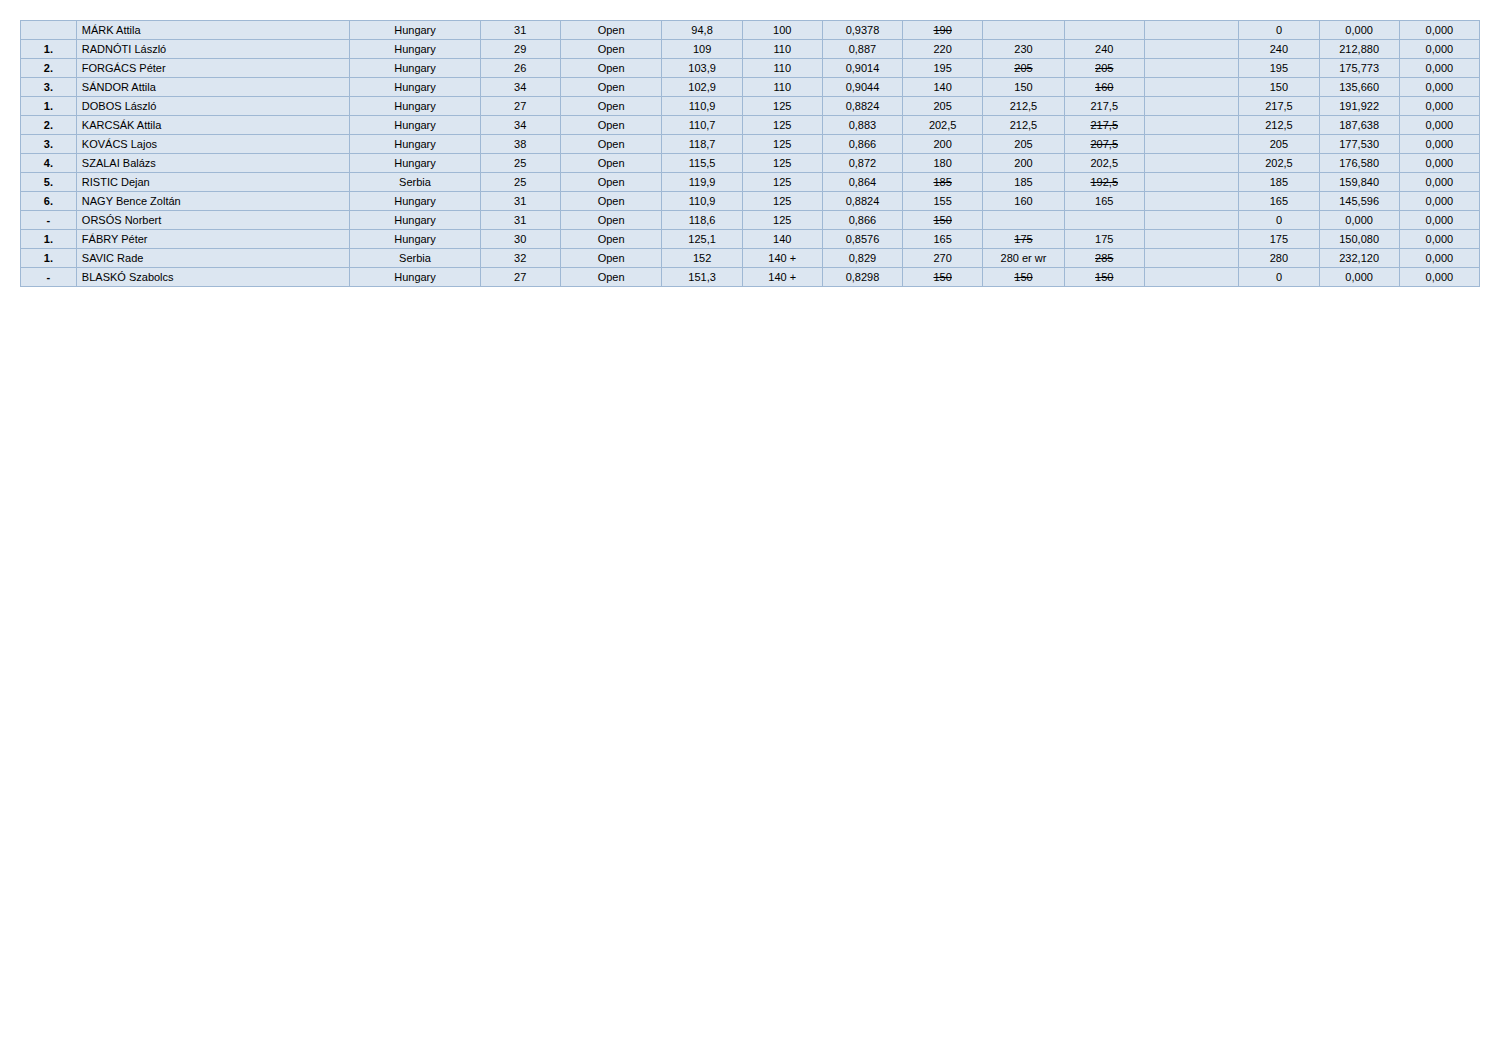| | MÁRK Attila | Hungary | 31 | Open | 94,8 | 100 | 0,9378 | 190 | | | | 0 | 0,000 | 0,000 |
| 1. | RADNÓTI László | Hungary | 29 | Open | 109 | 110 | 0,887 | 220 | 230 | 240 | | 240 | 212,880 | 0,000 |
| 2. | FORGÁCS Péter | Hungary | 26 | Open | 103,9 | 110 | 0,9014 | 195 | 205 | 205 | | 195 | 175,773 | 0,000 |
| 3. | SÁNDOR Attila | Hungary | 34 | Open | 102,9 | 110 | 0,9044 | 140 | 150 | 160 | | 150 | 135,660 | 0,000 |
| 1. | DOBOS László | Hungary | 27 | Open | 110,9 | 125 | 0,8824 | 205 | 212,5 | 217,5 | | 217,5 | 191,922 | 0,000 |
| 2. | KARCSÁK Attila | Hungary | 34 | Open | 110,7 | 125 | 0,883 | 202,5 | 212,5 | 217,5 | | 212,5 | 187,638 | 0,000 |
| 3. | KOVÁCS Lajos | Hungary | 38 | Open | 118,7 | 125 | 0,866 | 200 | 205 | 207,5 | | 205 | 177,530 | 0,000 |
| 4. | SZALAI Balázs | Hungary | 25 | Open | 115,5 | 125 | 0,872 | 180 | 200 | 202,5 | | 202,5 | 176,580 | 0,000 |
| 5. | RISTIC Dejan | Serbia | 25 | Open | 119,9 | 125 | 0,864 | 185 | 185 | 192,5 | | 185 | 159,840 | 0,000 |
| 6. | NAGY Bence Zoltán | Hungary | 31 | Open | 110,9 | 125 | 0,8824 | 155 | 160 | 165 | | 165 | 145,596 | 0,000 |
| - | ORSÓS Norbert | Hungary | 31 | Open | 118,6 | 125 | 0,866 | 150 | | | | 0 | 0,000 | 0,000 |
| 1. | FÁBRY Péter | Hungary | 30 | Open | 125,1 | 140 | 0,8576 | 165 | 175 | 175 | | 175 | 150,080 | 0,000 |
| 1. | SAVIC Rade | Serbia | 32 | Open | 152 | 140 + | 0,829 | 270 | 280 er wr | 285 | | 280 | 232,120 | 0,000 |
| - | BLASKÓ Szabolcs | Hungary | 27 | Open | 151,3 | 140 + | 0,8298 | 150 | 150 | 150 | | 0 | 0,000 | 0,000 |